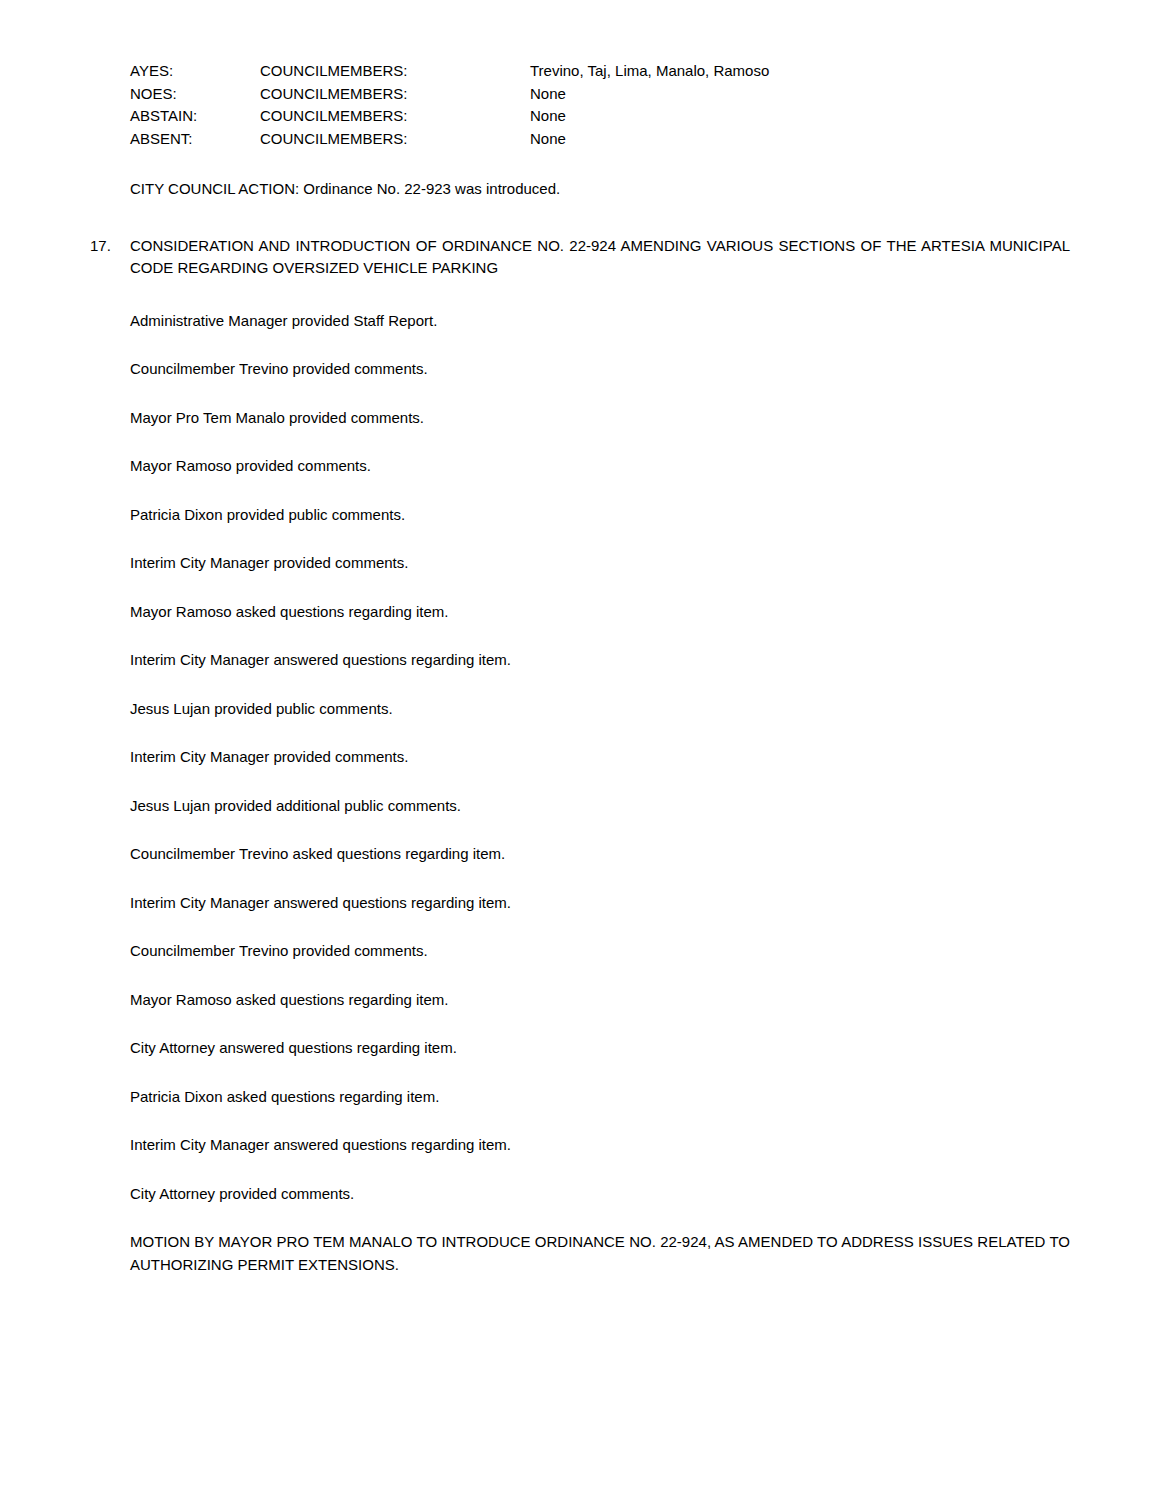| AYES: | COUNCILMEMBERS: | Trevino, Taj, Lima, Manalo, Ramoso |
| NOES: | COUNCILMEMBERS: | None |
| ABSTAIN: | COUNCILMEMBERS: | None |
| ABSENT: | COUNCILMEMBERS: | None |
CITY COUNCIL ACTION: Ordinance No. 22-923 was introduced.
17.
CONSIDERATION AND INTRODUCTION OF ORDINANCE NO. 22-924 AMENDING VARIOUS SECTIONS OF THE ARTESIA MUNICIPAL CODE REGARDING OVERSIZED VEHICLE PARKING
Administrative Manager provided Staff Report.
Councilmember Trevino provided comments.
Mayor Pro Tem Manalo provided comments.
Mayor Ramoso provided comments.
Patricia Dixon provided public comments.
Interim City Manager provided comments.
Mayor Ramoso asked questions regarding item.
Interim City Manager answered questions regarding item.
Jesus Lujan provided public comments.
Interim City Manager provided comments.
Jesus Lujan provided additional public comments.
Councilmember Trevino asked questions regarding item.
Interim City Manager answered questions regarding item.
Councilmember Trevino provided comments.
Mayor Ramoso asked questions regarding item.
City Attorney answered questions regarding item.
Patricia Dixon asked questions regarding item.
Interim City Manager answered questions regarding item.
City Attorney provided comments.
MOTION BY MAYOR PRO TEM MANALO TO INTRODUCE ORDINANCE NO. 22-924, AS AMENDED TO ADDRESS ISSUES RELATED TO AUTHORIZING PERMIT EXTENSIONS.